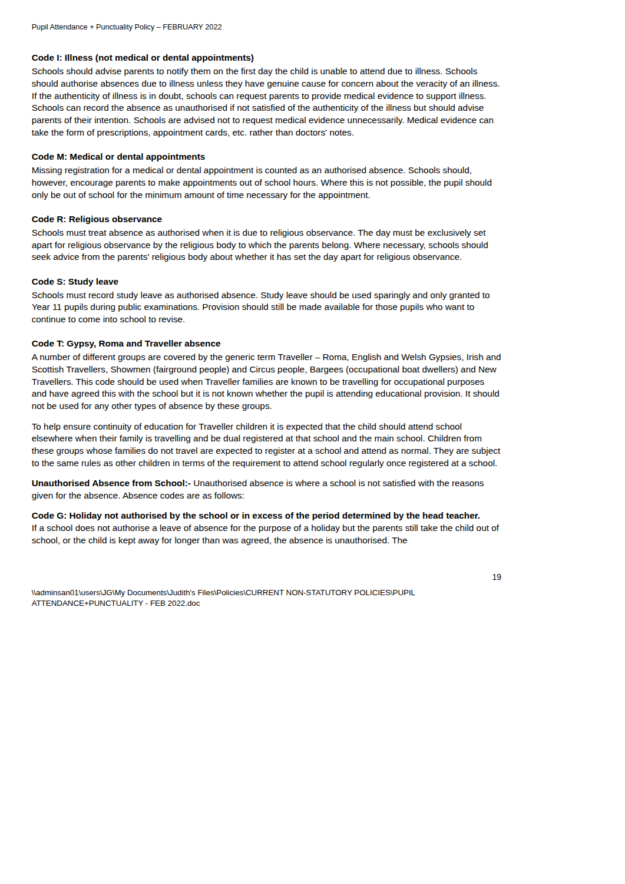Pupil Attendance + Punctuality Policy – FEBRUARY 2022
Code I: Illness (not medical or dental appointments)
Schools should advise parents to notify them on the first day the child is unable to attend due to illness. Schools should authorise absences due to illness unless they have genuine cause for concern about the veracity of an illness. If the authenticity of illness is in doubt, schools can request parents to provide medical evidence to support illness. Schools can record the absence as unauthorised if not satisfied of the authenticity of the illness but should advise parents of their intention. Schools are advised not to request medical evidence unnecessarily. Medical evidence can take the form of prescriptions, appointment cards, etc. rather than doctors' notes.
Code M: Medical or dental appointments
Missing registration for a medical or dental appointment is counted as an authorised absence. Schools should, however, encourage parents to make appointments out of school hours. Where this is not possible, the pupil should only be out of school for the minimum amount of time necessary for the appointment.
Code R: Religious observance
Schools must treat absence as authorised when it is due to religious observance. The day must be exclusively set apart for religious observance by the religious body to which the parents belong. Where necessary, schools should seek advice from the parents' religious body about whether it has set the day apart for religious observance.
Code S: Study leave
Schools must record study leave as authorised absence. Study leave should be used sparingly and only granted to Year 11 pupils during public examinations. Provision should still be made available for those pupils who want to continue to come into school to revise.
Code T: Gypsy, Roma and Traveller absence
A number of different groups are covered by the generic term Traveller – Roma, English and Welsh Gypsies, Irish and Scottish Travellers, Showmen (fairground people) and Circus people, Bargees (occupational boat dwellers) and New Travellers. This code should be used when Traveller families are known to be travelling for occupational purposes and have agreed this with the school but it is not known whether the pupil is attending educational provision. It should not be used for any other types of absence by these groups.
To help ensure continuity of education for Traveller children it is expected that the child should attend school elsewhere when their family is travelling and be dual registered at that school and the main school. Children from these groups whose families do not travel are expected to register at a school and attend as normal. They are subject to the same rules as other children in terms of the requirement to attend school regularly once registered at a school.
Unauthorised Absence from School:- Unauthorised absence is where a school is not satisfied with the reasons given for the absence. Absence codes are as follows:
Code G: Holiday not authorised by the school or in excess of the period determined by the head teacher.
If a school does not authorise a leave of absence for the purpose of a holiday but the parents still take the child out of school, or the child is kept away for longer than was agreed, the absence is unauthorised. The
19
\\adminsan01\users\JG\My Documents\Judith's Files\Policies\CURRENT NON-STATUTORY POLICIES\PUPIL ATTENDANCE+PUNCTUALITY - FEB 2022.doc